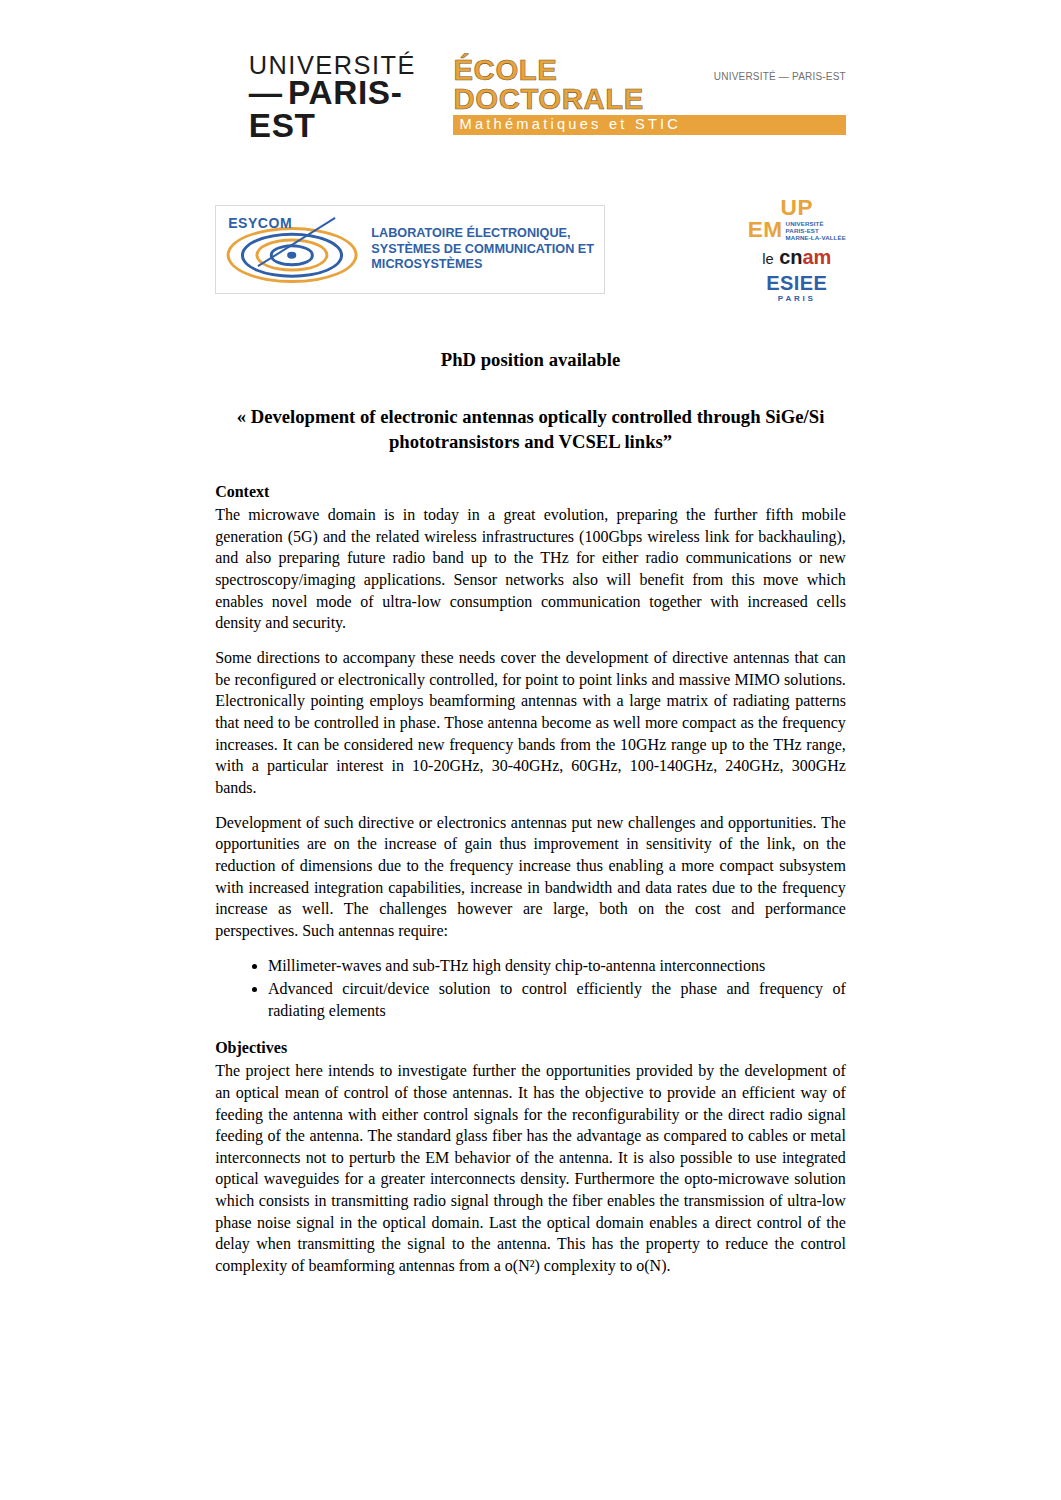UNIVERSITÉ — PARIS-EST
ÉCOLE DOCTORALE UNIVERSITÉ — PARIS-EST
Mathématiques et STIC
ESYCOM
Laboratoire électronique,
systèmes de communication et
microsystèmes
UP
EMUNIVERSITÉ
PARIS-EST
MARNE-LA-VALLÉE
le cnam
ESIEEPARIS
PhD position available
« Development of electronic antennas optically controlled through SiGe/Si phototransistors and VCSEL links”
Context
The microwave domain is in today in a great evolution, preparing the further fifth mobile generation (5G) and the related wireless infrastructures (100Gbps wireless link for backhauling), and also preparing future radio band up to the THz for either radio communications or new spectroscopy/imaging applications. Sensor networks also will benefit from this move which enables novel mode of ultra-low consumption communication together with increased cells density and security.
Some directions to accompany these needs cover the development of directive antennas that can be reconfigured or electronically controlled, for point to point links and massive MIMO solutions. Electronically pointing employs beamforming antennas with a large matrix of radiating patterns that need to be controlled in phase. Those antenna become as well more compact as the frequency increases. It can be considered new frequency bands from the 10GHz range up to the THz range, with a particular interest in 10-20GHz, 30-40GHz, 60GHz, 100-140GHz, 240GHz, 300GHz bands.
Development of such directive or electronics antennas put new challenges and opportunities. The opportunities are on the increase of gain thus improvement in sensitivity of the link, on the reduction of dimensions due to the frequency increase thus enabling a more compact subsystem with increased integration capabilities, increase in bandwidth and data rates due to the frequency increase as well. The challenges however are large, both on the cost and performance perspectives. Such antennas require:
Millimeter-waves and sub-THz high density chip-to-antenna interconnections
Advanced circuit/device solution to control efficiently the phase and frequency of radiating elements
Objectives
The project here intends to investigate further the opportunities provided by the development of an optical mean of control of those antennas. It has the objective to provide an efficient way of feeding the antenna with either control signals for the reconfigurability or the direct radio signal feeding of the antenna. The standard glass fiber has the advantage as compared to cables or metal interconnects not to perturb the EM behavior of the antenna. It is also possible to use integrated optical waveguides for a greater interconnects density. Furthermore the opto-microwave solution which consists in transmitting radio signal through the fiber enables the transmission of ultra-low phase noise signal in the optical domain. Last the optical domain enables a direct control of the delay when transmitting the signal to the antenna. This has the property to reduce the control complexity of beamforming antennas from a o(N²) complexity to o(N).